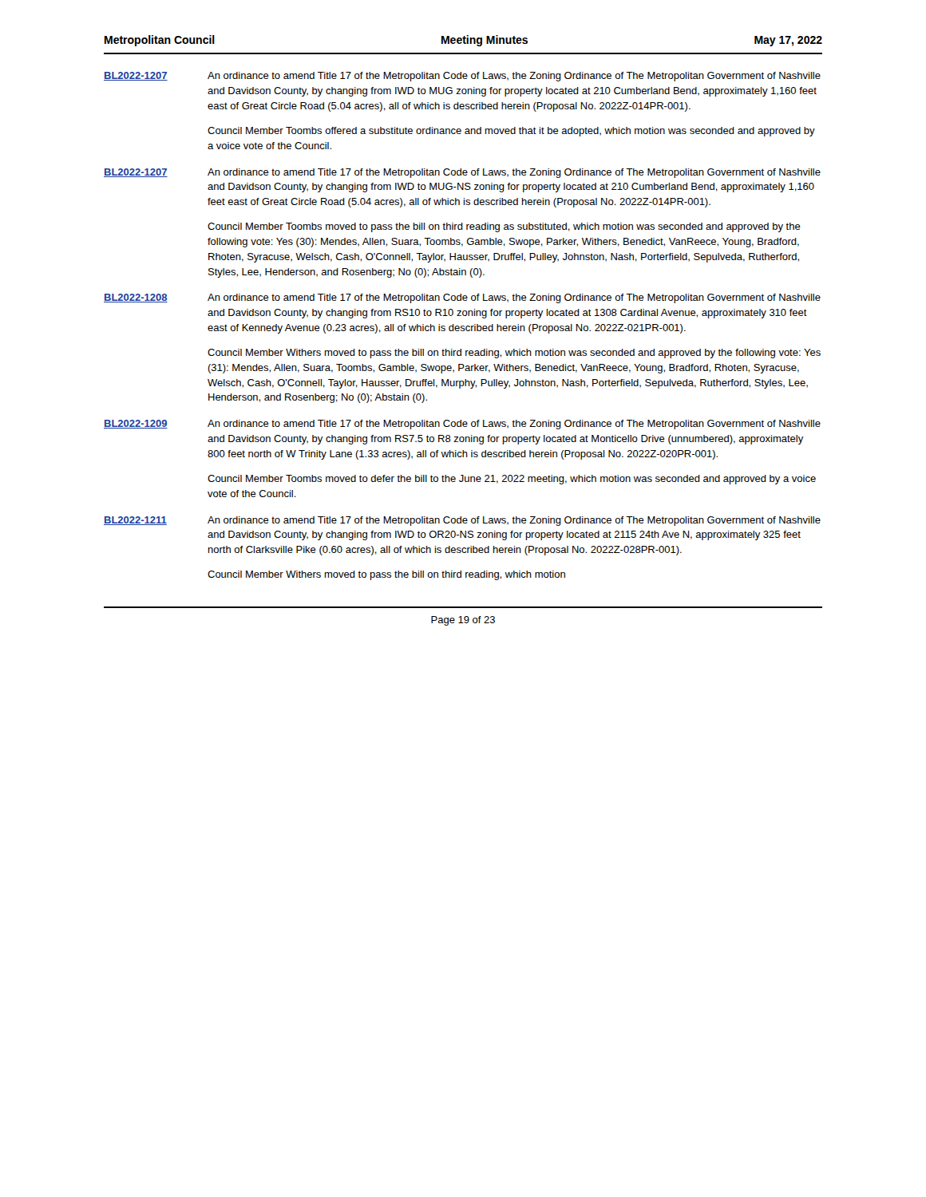Metropolitan Council
Meeting Minutes
May 17, 2022
BL2022-1207
An ordinance to amend Title 17 of the Metropolitan Code of Laws, the Zoning Ordinance of The Metropolitan Government of Nashville and Davidson County, by changing from IWD to MUG zoning for property located at 210 Cumberland Bend, approximately 1,160 feet east of Great Circle Road (5.04 acres), all of which is described herein (Proposal No. 2022Z-014PR-001).
Council Member Toombs offered a substitute ordinance and moved that it be adopted, which motion was seconded and approved by a voice vote of the Council.
BL2022-1207
An ordinance to amend Title 17 of the Metropolitan Code of Laws, the Zoning Ordinance of The Metropolitan Government of Nashville and Davidson County, by changing from IWD to MUG-NS zoning for property located at 210 Cumberland Bend, approximately 1,160 feet east of Great Circle Road (5.04 acres), all of which is described herein (Proposal No. 2022Z-014PR-001).
Council Member Toombs moved to pass the bill on third reading as substituted, which motion was seconded and approved by the following vote: Yes (30): Mendes, Allen, Suara, Toombs, Gamble, Swope, Parker, Withers, Benedict, VanReece, Young, Bradford, Rhoten, Syracuse, Welsch, Cash, O'Connell, Taylor, Hausser, Druffel, Pulley, Johnston, Nash, Porterfield, Sepulveda, Rutherford, Styles, Lee, Henderson, and Rosenberg; No (0); Abstain (0).
BL2022-1208
An ordinance to amend Title 17 of the Metropolitan Code of Laws, the Zoning Ordinance of The Metropolitan Government of Nashville and Davidson County, by changing from RS10 to R10 zoning for property located at 1308 Cardinal Avenue, approximately 310 feet east of Kennedy Avenue (0.23 acres), all of which is described herein (Proposal No. 2022Z-021PR-001).
Council Member Withers moved to pass the bill on third reading, which motion was seconded and approved by the following vote: Yes (31): Mendes, Allen, Suara, Toombs, Gamble, Swope, Parker, Withers, Benedict, VanReece, Young, Bradford, Rhoten, Syracuse, Welsch, Cash, O'Connell, Taylor, Hausser, Druffel, Murphy, Pulley, Johnston, Nash, Porterfield, Sepulveda, Rutherford, Styles, Lee, Henderson, and Rosenberg; No (0); Abstain (0).
BL2022-1209
An ordinance to amend Title 17 of the Metropolitan Code of Laws, the Zoning Ordinance of The Metropolitan Government of Nashville and Davidson County, by changing from RS7.5 to R8 zoning for property located at Monticello Drive (unnumbered), approximately 800 feet north of W Trinity Lane (1.33 acres), all of which is described herein (Proposal No. 2022Z-020PR-001).
Council Member Toombs moved to defer the bill to the June 21, 2022 meeting, which motion was seconded and approved by a voice vote of the Council.
BL2022-1211
An ordinance to amend Title 17 of the Metropolitan Code of Laws, the Zoning Ordinance of The Metropolitan Government of Nashville and Davidson County, by changing from IWD to OR20-NS zoning for property located at 2115 24th Ave N, approximately 325 feet north of Clarksville Pike (0.60 acres), all of which is described herein (Proposal No. 2022Z-028PR-001).
Council Member Withers moved to pass the bill on third reading, which motion
Page 19 of 23